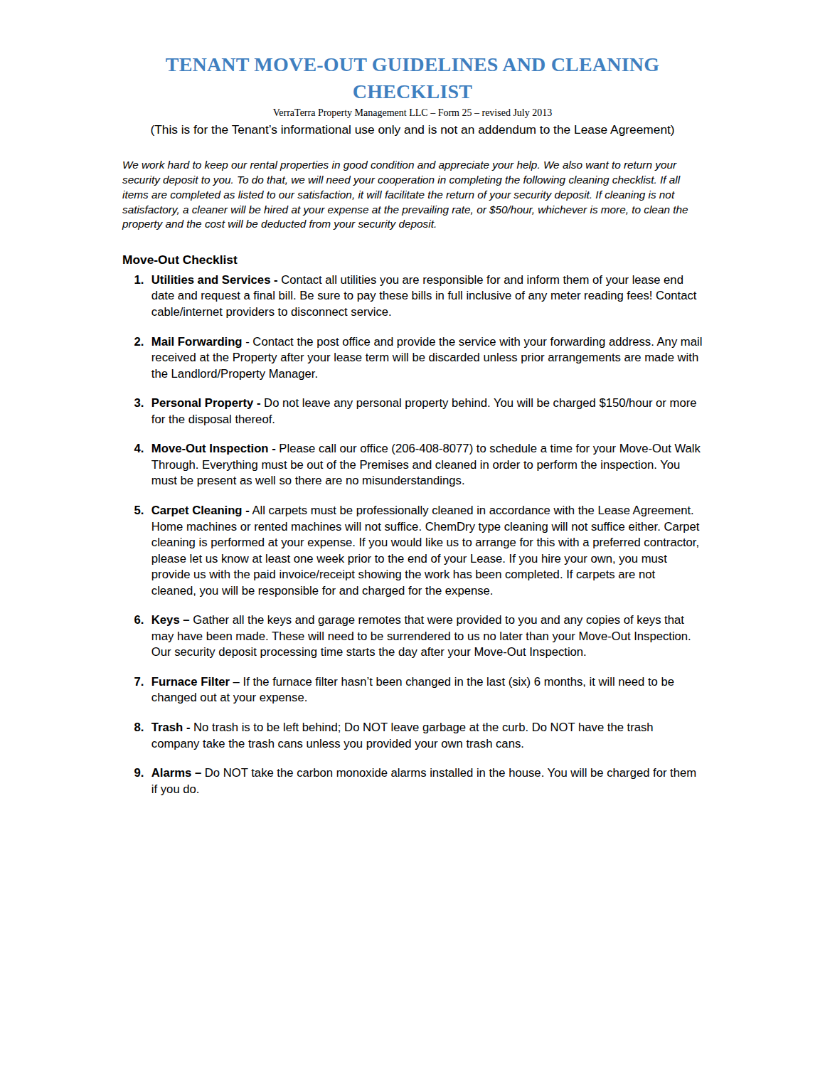TENANT MOVE-OUT GUIDELINES AND CLEANING CHECKLIST
VerraTerra Property Management LLC – Form 25 – revised July 2013
(This is for the Tenant’s informational use only and is not an addendum to the Lease Agreement)
We work hard to keep our rental properties in good condition and appreciate your help. We also want to return your security deposit to you. To do that, we will need your cooperation in completing the following cleaning checklist. If all items are completed as listed to our satisfaction, it will facilitate the return of your security deposit. If cleaning is not satisfactory, a cleaner will be hired at your expense at the prevailing rate, or $50/hour, whichever is more, to clean the property and the cost will be deducted from your security deposit.
Move-Out Checklist
Utilities and Services - Contact all utilities you are responsible for and inform them of your lease end date and request a final bill. Be sure to pay these bills in full inclusive of any meter reading fees! Contact cable/internet providers to disconnect service.
Mail Forwarding - Contact the post office and provide the service with your forwarding address. Any mail received at the Property after your lease term will be discarded unless prior arrangements are made with the Landlord/Property Manager.
Personal Property - Do not leave any personal property behind. You will be charged $150/hour or more for the disposal thereof.
Move-Out Inspection - Please call our office (206-408-8077) to schedule a time for your Move-Out Walk Through. Everything must be out of the Premises and cleaned in order to perform the inspection. You must be present as well so there are no misunderstandings.
Carpet Cleaning - All carpets must be professionally cleaned in accordance with the Lease Agreement. Home machines or rented machines will not suffice. ChemDry type cleaning will not suffice either. Carpet cleaning is performed at your expense. If you would like us to arrange for this with a preferred contractor, please let us know at least one week prior to the end of your Lease. If you hire your own, you must provide us with the paid invoice/receipt showing the work has been completed. If carpets are not cleaned, you will be responsible for and charged for the expense.
Keys – Gather all the keys and garage remotes that were provided to you and any copies of keys that may have been made. These will need to be surrendered to us no later than your Move-Out Inspection. Our security deposit processing time starts the day after your Move-Out Inspection.
Furnace Filter – If the furnace filter hasn’t been changed in the last (six) 6 months, it will need to be changed out at your expense.
Trash - No trash is to be left behind; Do NOT leave garbage at the curb. Do NOT have the trash company take the trash cans unless you provided your own trash cans.
Alarms – Do NOT take the carbon monoxide alarms installed in the house. You will be charged for them if you do.